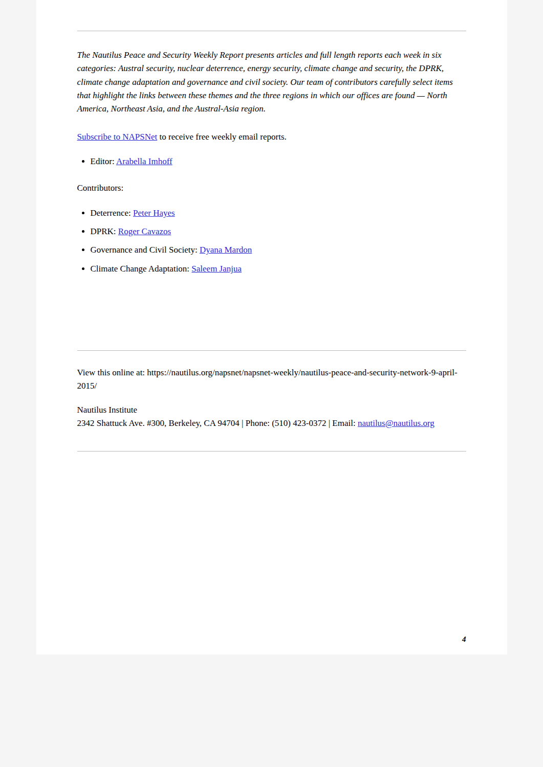The Nautilus Peace and Security Weekly Report presents articles and full length reports each week in six categories: Austral security, nuclear deterrence, energy security, climate change and security, the DPRK, climate change adaptation and governance and civil society. Our team of contributors carefully select items that highlight the links between these themes and the three regions in which our offices are found — North America, Northeast Asia, and the Austral-Asia region.
Subscribe to NAPSNet to receive free weekly email reports.
Editor: Arabella Imhoff
Contributors:
Deterrence: Peter Hayes
DPRK: Roger Cavazos
Governance and Civil Society: Dyana Mardon
Climate Change Adaptation: Saleem Janjua
View this online at: https://nautilus.org/napsnet/napsnet-weekly/nautilus-peace-and-security-network-9-april-2015/
Nautilus Institute
2342 Shattuck Ave. #300, Berkeley, CA 94704 | Phone: (510) 423-0372 | Email: nautilus@nautilus.org
4